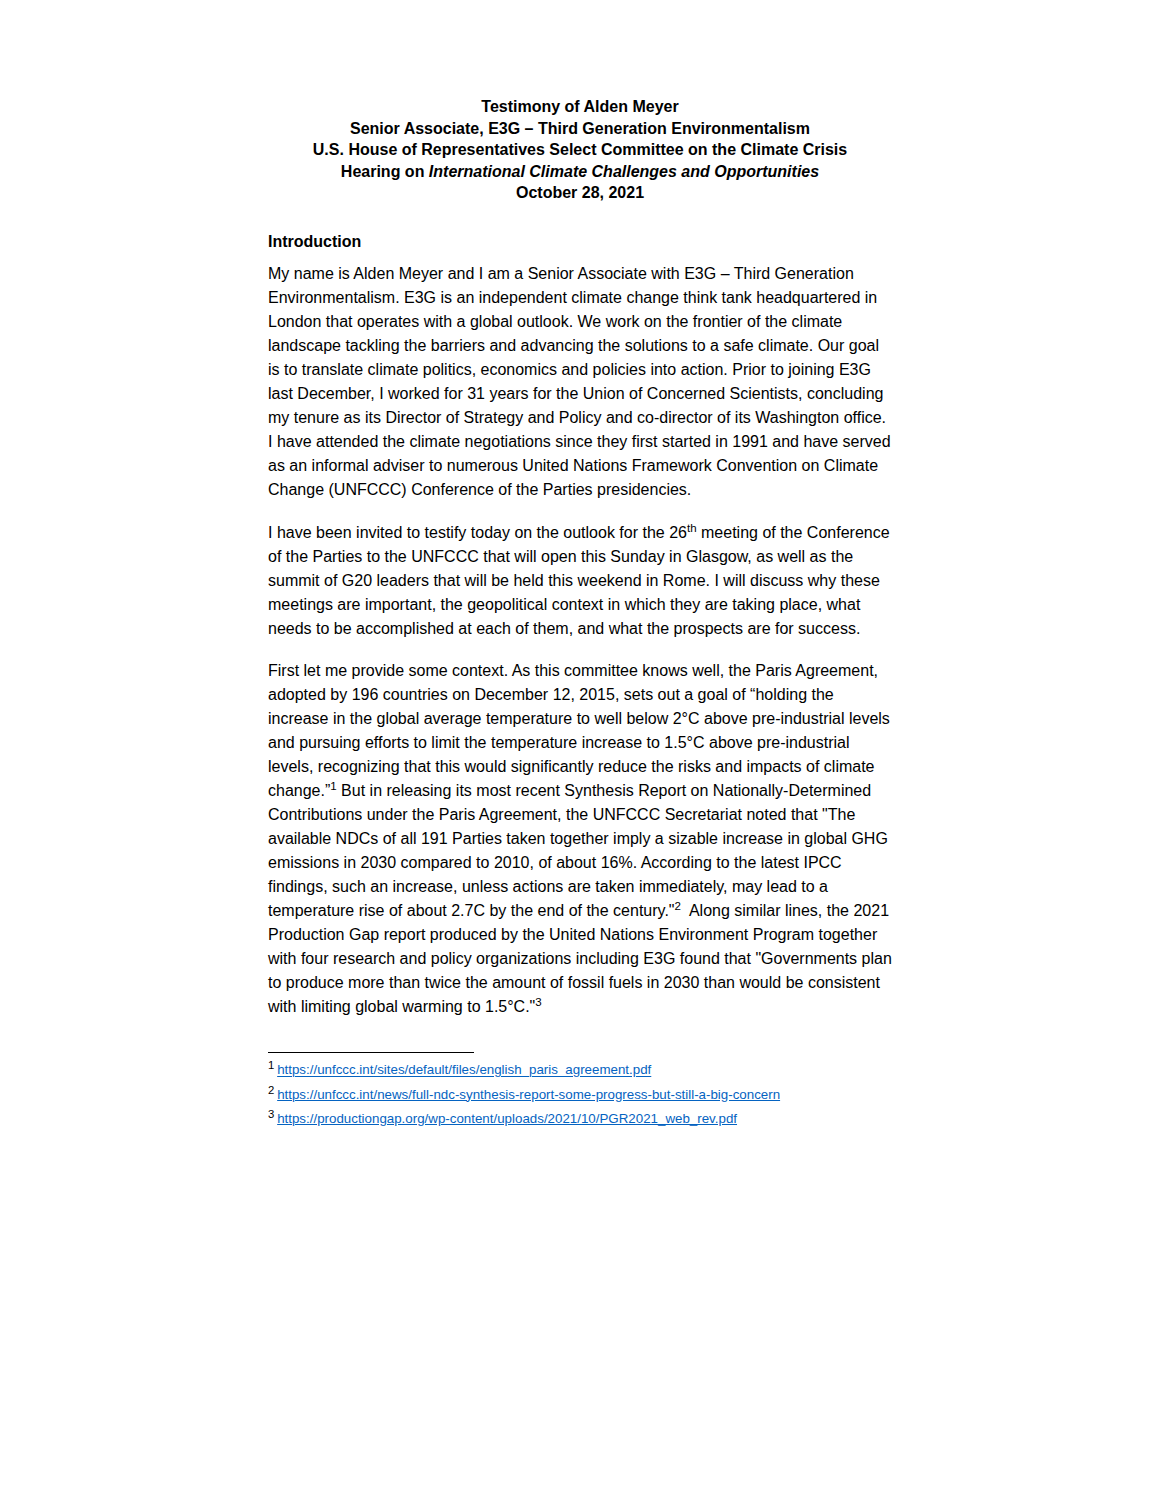Testimony of Alden Meyer
Senior Associate, E3G – Third Generation Environmentalism
U.S. House of Representatives Select Committee on the Climate Crisis
Hearing on International Climate Challenges and Opportunities
October 28, 2021
Introduction
My name is Alden Meyer and I am a Senior Associate with E3G – Third Generation Environmentalism. E3G is an independent climate change think tank headquartered in London that operates with a global outlook. We work on the frontier of the climate landscape tackling the barriers and advancing the solutions to a safe climate. Our goal is to translate climate politics, economics and policies into action. Prior to joining E3G last December, I worked for 31 years for the Union of Concerned Scientists, concluding my tenure as its Director of Strategy and Policy and co-director of its Washington office. I have attended the climate negotiations since they first started in 1991 and have served as an informal adviser to numerous United Nations Framework Convention on Climate Change (UNFCCC) Conference of the Parties presidencies.
I have been invited to testify today on the outlook for the 26th meeting of the Conference of the Parties to the UNFCCC that will open this Sunday in Glasgow, as well as the summit of G20 leaders that will be held this weekend in Rome. I will discuss why these meetings are important, the geopolitical context in which they are taking place, what needs to be accomplished at each of them, and what the prospects are for success.
First let me provide some context. As this committee knows well, the Paris Agreement, adopted by 196 countries on December 12, 2015, sets out a goal of “holding the increase in the global average temperature to well below 2°C above pre-industrial levels and pursuing efforts to limit the temperature increase to 1.5°C above pre-industrial levels, recognizing that this would significantly reduce the risks and impacts of climate change.”1 But in releasing its most recent Synthesis Report on Nationally-Determined Contributions under the Paris Agreement, the UNFCCC Secretariat noted that "The available NDCs of all 191 Parties taken together imply a sizable increase in global GHG emissions in 2030 compared to 2010, of about 16%. According to the latest IPCC findings, such an increase, unless actions are taken immediately, may lead to a temperature rise of about 2.7C by the end of the century."2 Along similar lines, the 2021 Production Gap report produced by the United Nations Environment Program together with four research and policy organizations including E3G found that "Governments plan to produce more than twice the amount of fossil fuels in 2030 than would be consistent with limiting global warming to 1.5°C."3
1 https://unfccc.int/sites/default/files/english_paris_agreement.pdf
2 https://unfccc.int/news/full-ndc-synthesis-report-some-progress-but-still-a-big-concern
3 https://productiongap.org/wp-content/uploads/2021/10/PGR2021_web_rev.pdf